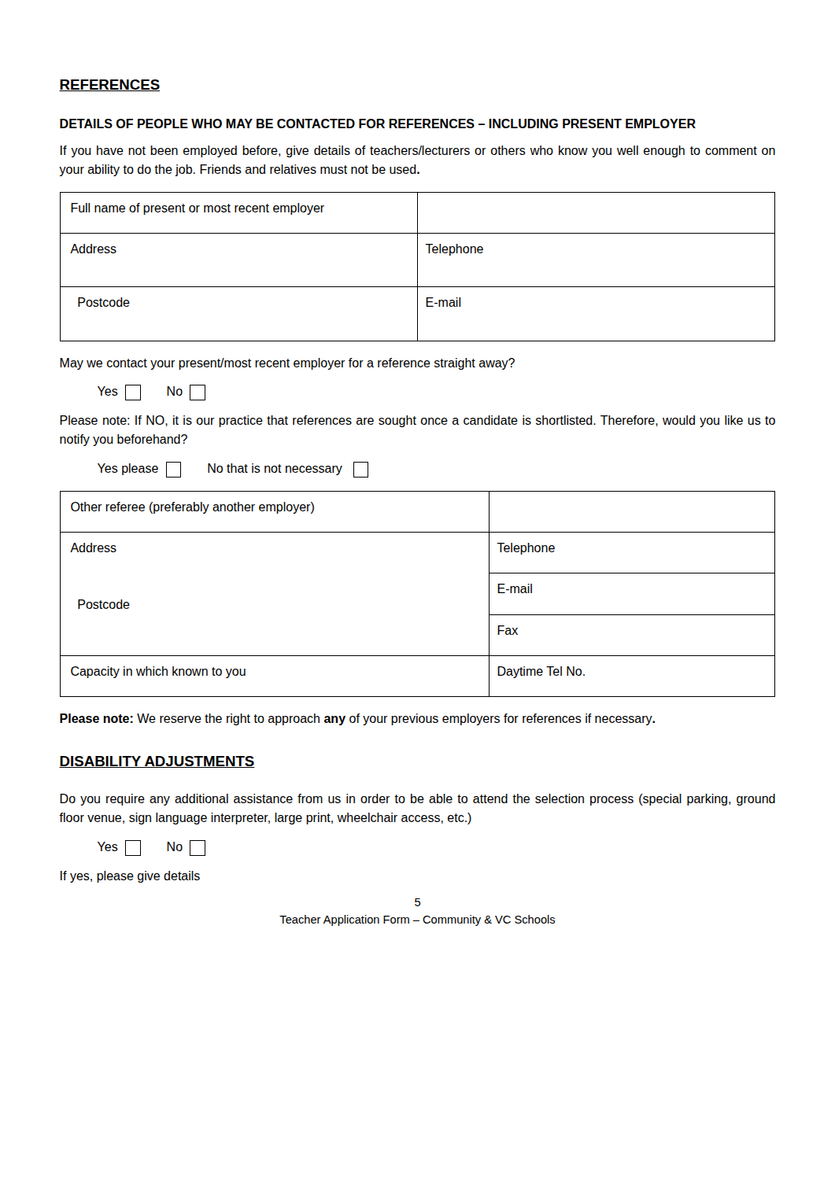REFERENCES
DETAILS OF PEOPLE WHO MAY BE CONTACTED FOR REFERENCES – INCLUDING PRESENT EMPLOYER
If you have not been employed before, give details of teachers/lecturers or others who know you well enough to comment on your ability to do the job. Friends and relatives must not be used.
| Full name of present or most recent employer | |
| Address | Telephone |
| Postcode | E-mail |
May we contact your present/most recent employer for a reference straight away?
Yes No
Please note: If NO, it is our practice that references are sought once a candidate is shortlisted. Therefore, would you like us to notify you beforehand?
Yes please No that is not necessary
| Other referee (preferably another employer) | |
| Address Postcode | Telephone |
| E-mail |
| Fax |
| Capacity in which known to you | Daytime Tel No. |
Please note: We reserve the right to approach any of your previous employers for references if necessary.
DISABILITY ADJUSTMENTS
Do you require any additional assistance from us in order to be able to attend the selection process (special parking, ground floor venue, sign language interpreter, large print, wheelchair access, etc.)
Yes No
If yes, please give details
5
Teacher Application Form – Community & VC Schools